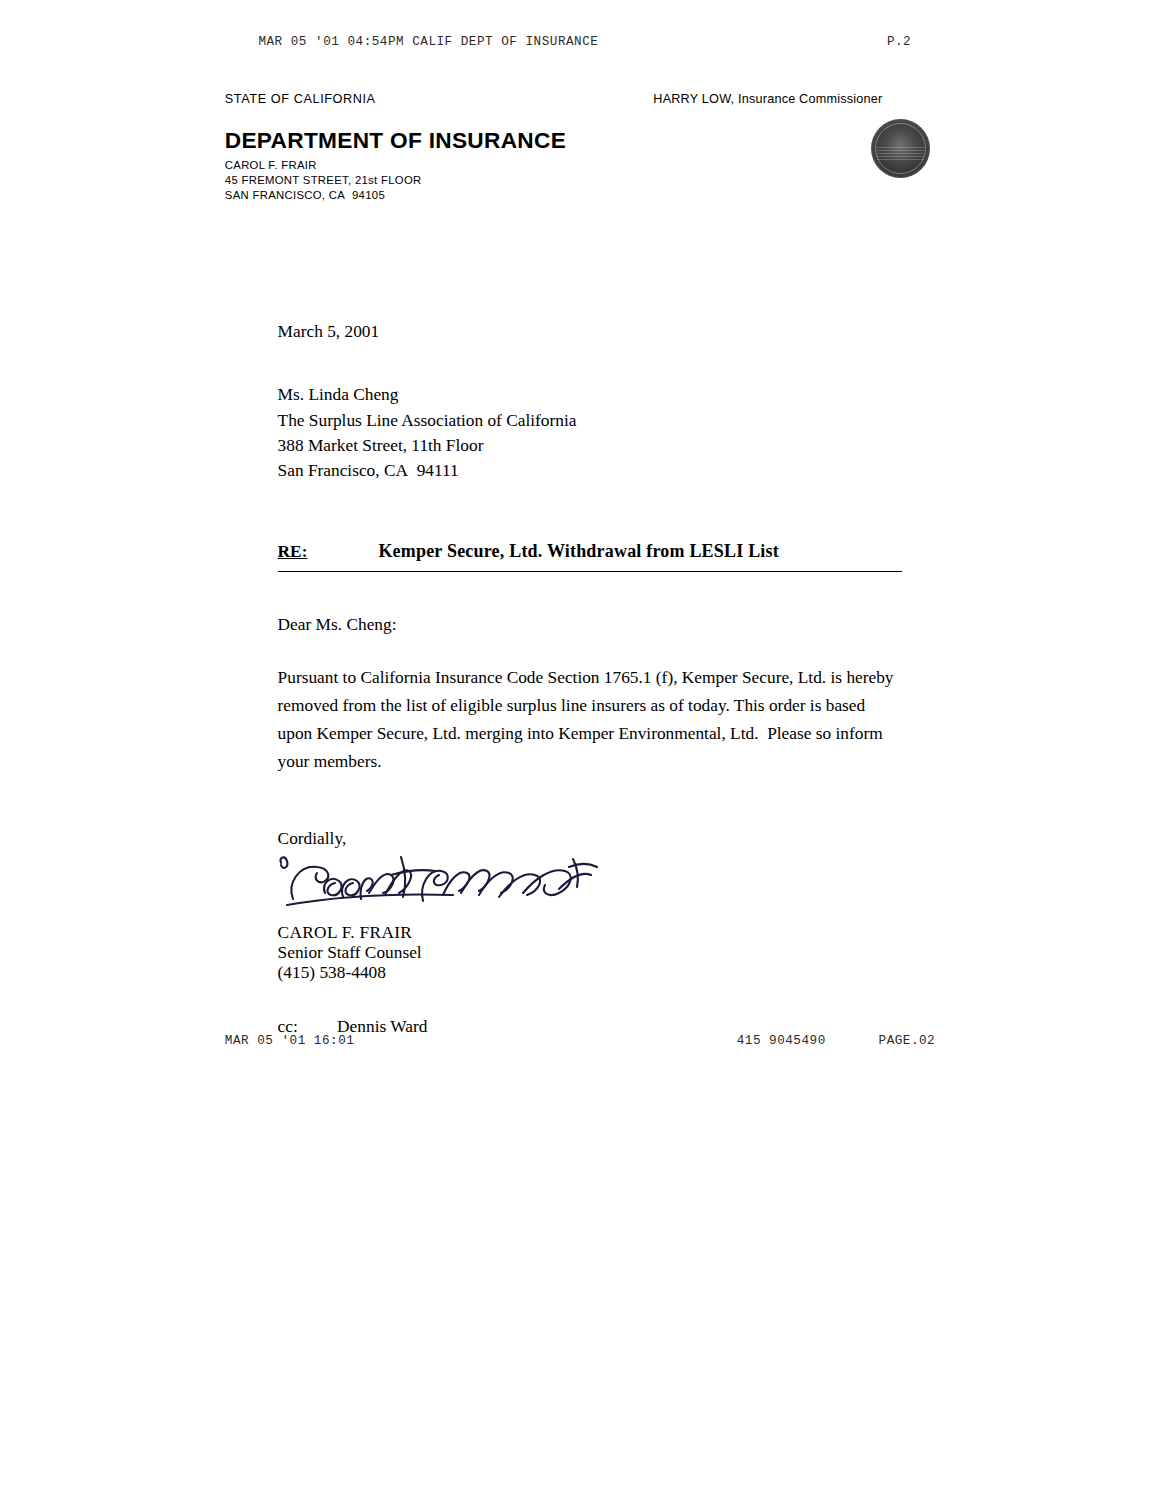MAR 05 '01 04:54PM CALIF DEPT OF INSURANCE P.2
HARRY LOW, Insurance Commissioner
STATE OF CALIFORNIA
DEPARTMENT OF INSURANCE
CAROL F. FRAIR
45 FREMONT STREET, 21st FLOOR
SAN FRANCISCO, CA 94105
March 5, 2001
Ms. Linda Cheng
The Surplus Line Association of California
388 Market Street, 11th Floor
San Francisco, CA 94111
RE: Kemper Secure, Ltd. Withdrawal from LESLI List
Dear Ms. Cheng:
Pursuant to California Insurance Code Section 1765.1 (f), Kemper Secure, Ltd. is hereby removed from the list of eligible surplus line insurers as of today. This order is based upon Kemper Secure, Ltd. merging into Kemper Environmental, Ltd. Please so inform your members.
Cordially,
CAROL F. FRAIR
Senior Staff Counsel
(415) 538-4408
cc: Dennis Ward
MAR 05 '01 16:01 415 9045490 PAGE.02